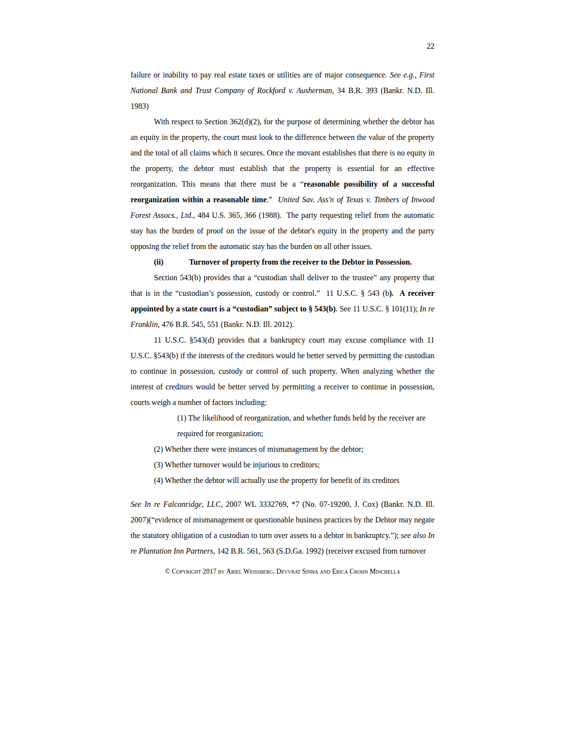22
failure or inability to pay real estate taxes or utilities are of major consequence. See e.g., First National Bank and Trust Company of Rockford v. Ausherman, 34 B.R. 393 (Bankr. N.D. Ill. 1983)
With respect to Section 362(d)(2), for the purpose of determining whether the debtor has an equity in the property, the court must look to the difference between the value of the property and the total of all claims which it secures. Once the movant establishes that there is no equity in the property, the debtor must establish that the property is essential for an effective reorganization. This means that there must be a “reasonable possibility of a successful reorganization within a reasonable time.” United Sav. Ass'n of Texas v. Timbers of Inwood Forest Assocs., Ltd., 484 U.S. 365, 366 (1988). The party requesting relief from the automatic stay has the burden of proof on the issue of the debtor's equity in the property and the party opposing the relief from the automatic stay has the burden on all other issues.
(ii) Turnover of property from the receiver to the Debtor in Possession.
Section 543(b) provides that a “custodian shall deliver to the trustee” any property that that is in the “custodian’s possession, custody or control.” 11 U.S.C. § 543 (b). A receiver appointed by a state court is a “custodian” subject to § 543(b). See 11 U.S.C. § 101(11); In re Franklin, 476 B.R. 545, 551 (Bankr. N.D. Ill. 2012).
11 U.S.C. §543(d) provides that a bankruptcy court may excuse compliance with 11 U.S.C. §543(b) if the interests of the creditors would be better served by permitting the custodian to continue in possession, custody or control of such property. When analyzing whether the interest of creditors would be better served by permitting a receiver to continue in possession, courts weigh a number of factors including:
(1) The likelihood of reorganization, and whether funds held by the receiver are required for reorganization;
(2) Whether there were instances of mismanagement by the debtor;
(3) Whether turnover would be injurious to creditors;
(4) Whether the debtor will actually use the property for benefit of its creditors
See In re Falconridge, LLC, 2007 WL 3332769, *7 (No. 07-19200, J. Cox) (Bankr. N.D. Ill. 2007)(“evidence of mismanagement or questionable business practices by the Debtor may negate the statutory obligation of a custodian to turn over assets to a debtor in bankruptcy.”); see also In re Plantation Inn Partners, 142 B.R. 561, 563 (S.D.Ga. 1992) (receiver excused from turnover
© Copyright 2017 by Ariel Weissberg, Devvrat Sinha and Erica Crohn Minchella